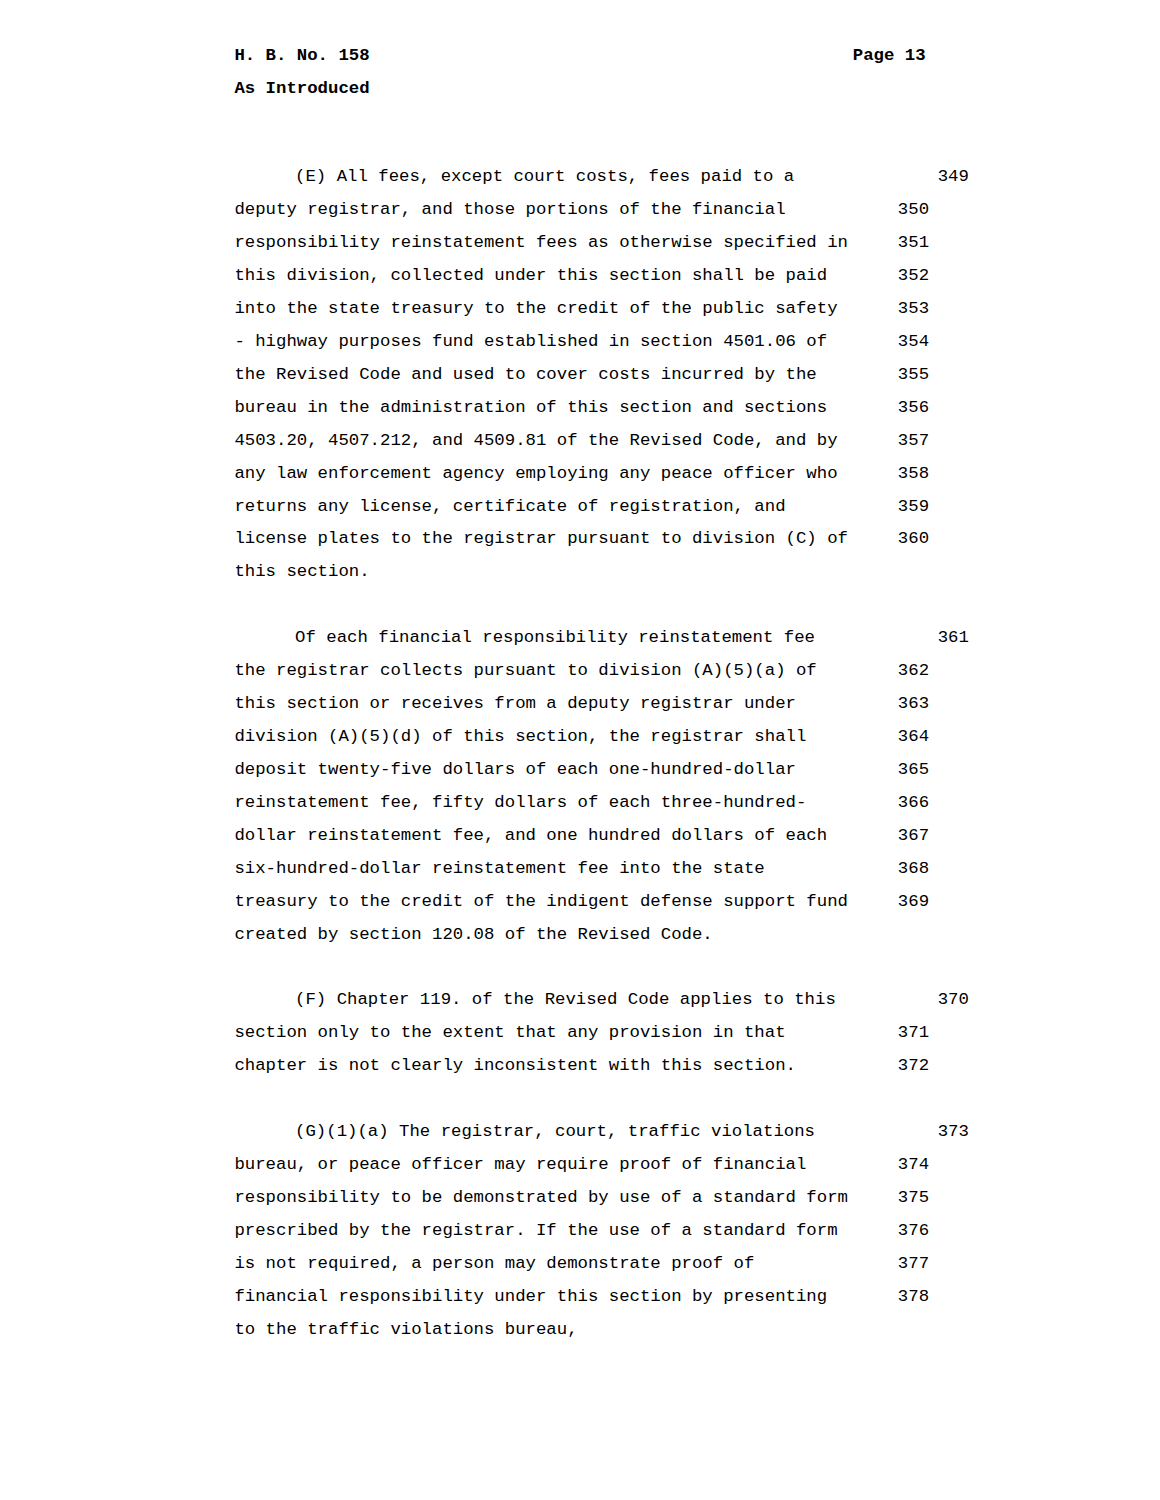H. B. No. 158As Introduced
Page 13
349 350 351 352 353 354 355 356 357 358 359 360 (E) All fees, except court costs, fees paid to a deputy registrar, and those portions of the financial responsibility reinstatement fees as otherwise specified in this division, collected under this section shall be paid into the state treasury to the credit of the public safety - highway purposes fund established in section 4501.06 of the Revised Code and used to cover costs incurred by the bureau in the administration of this section and sections 4503.20, 4507.212, and 4509.81 of the Revised Code, and by any law enforcement agency employing any peace officer who returns any license, certificate of registration, and license plates to the registrar pursuant to division (C) of this section.
361 362 363 364 365 366 367 368 369 Of each financial responsibility reinstatement fee the registrar collects pursuant to division (A)(5)(a) of this section or receives from a deputy registrar under division (A)(5)(d) of this section, the registrar shall deposit twenty-five dollars of each one-hundred-dollar reinstatement fee, fifty dollars of each three-hundred-dollar reinstatement fee, and one hundred dollars of each six-hundred-dollar reinstatement fee into the state treasury to the credit of the indigent defense support fund created by section 120.08 of the Revised Code.
370 371 372 (F) Chapter 119. of the Revised Code applies to this section only to the extent that any provision in that chapter is not clearly inconsistent with this section.
373 374 375 376 377 378 (G)(1)(a) The registrar, court, traffic violations bureau, or peace officer may require proof of financial responsibility to be demonstrated by use of a standard form prescribed by the registrar. If the use of a standard form is not required, a person may demonstrate proof of financial responsibility under this section by presenting to the traffic violations bureau,